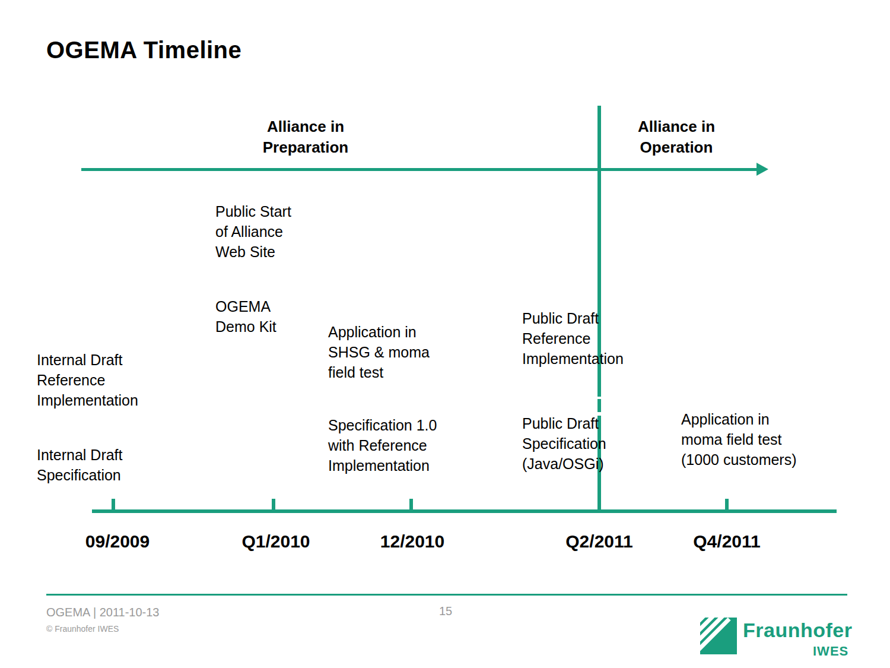OGEMA Timeline
Alliance in
Preparation
Alliance in
Operation
Public Start
of Alliance
Web Site
OGEMA
Demo Kit
Application in
SHSG & moma
field test
Specification 1.0
with Reference
Implementation
Internal Draft
Reference
Implementation
Internal Draft
Specification
Public Draft
Reference
Implementation
Public Draft
Specification
(Java/OSGi)
Application in
moma field test
(1000 customers)
09/2009
Q1/2010
12/2010
Q2/2011
Q4/2011
OGEMA | 2011-10-13
© Fraunhofer IWES
15
Fraunhofer
IWES